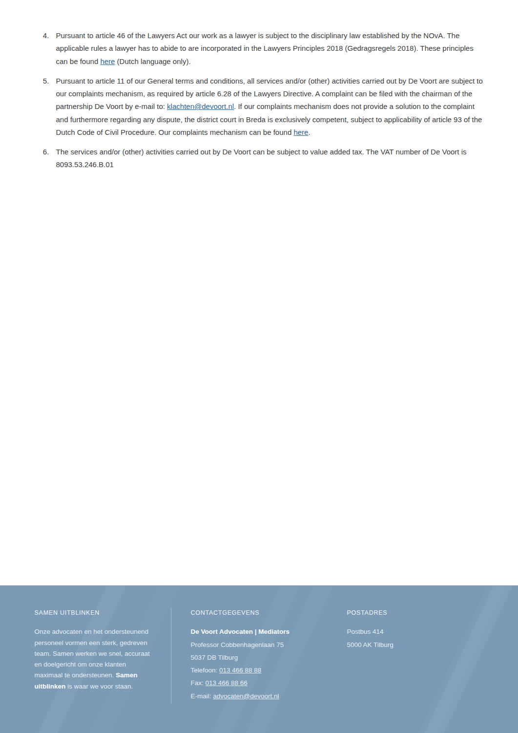Pursuant to article 46 of the Lawyers Act our work as a lawyer is subject to the disciplinary law established by the NOvA. The applicable rules a lawyer has to abide to are incorporated in the Lawyers Principles 2018 (Gedragsregels 2018). These principles can be found here (Dutch language only).
Pursuant to article 11 of our General terms and conditions, all services and/or (other) activities carried out by De Voort are subject to our complaints mechanism, as required by article 6.28 of the Lawyers Directive. A complaint can be filed with the chairman of the partnership De Voort by e-mail to: klachten@devoort.nl. If our complaints mechanism does not provide a solution to the complaint and furthermore regarding any dispute, the district court in Breda is exclusively competent, subject to applicability of article 93 of the Dutch Code of Civil Procedure. Our complaints mechanism can be found here.
The services and/or (other) activities carried out by De Voort can be subject to value added tax. The VAT number of De Voort is 8093.53.246.B.01
Samen uitblinken
Onze advocaten en het ondersteunend personeel vormen een sterk, gedreven team. Samen werken we snel, accuraat en doelgericht om onze klanten maximaal te ondersteunen. Samen uitblinken is waar we voor staan.
Contactgegevens
De Voort Advocaten | Mediators
Professor Cobbenhagenlaan 75
5037 DB Tilburg
Telefoon: 013 466 88 88
Fax: 013 466 88 66
E-mail: advocaten@devoort.nl
Postadres
Postbus 414
5000 AK Tilburg